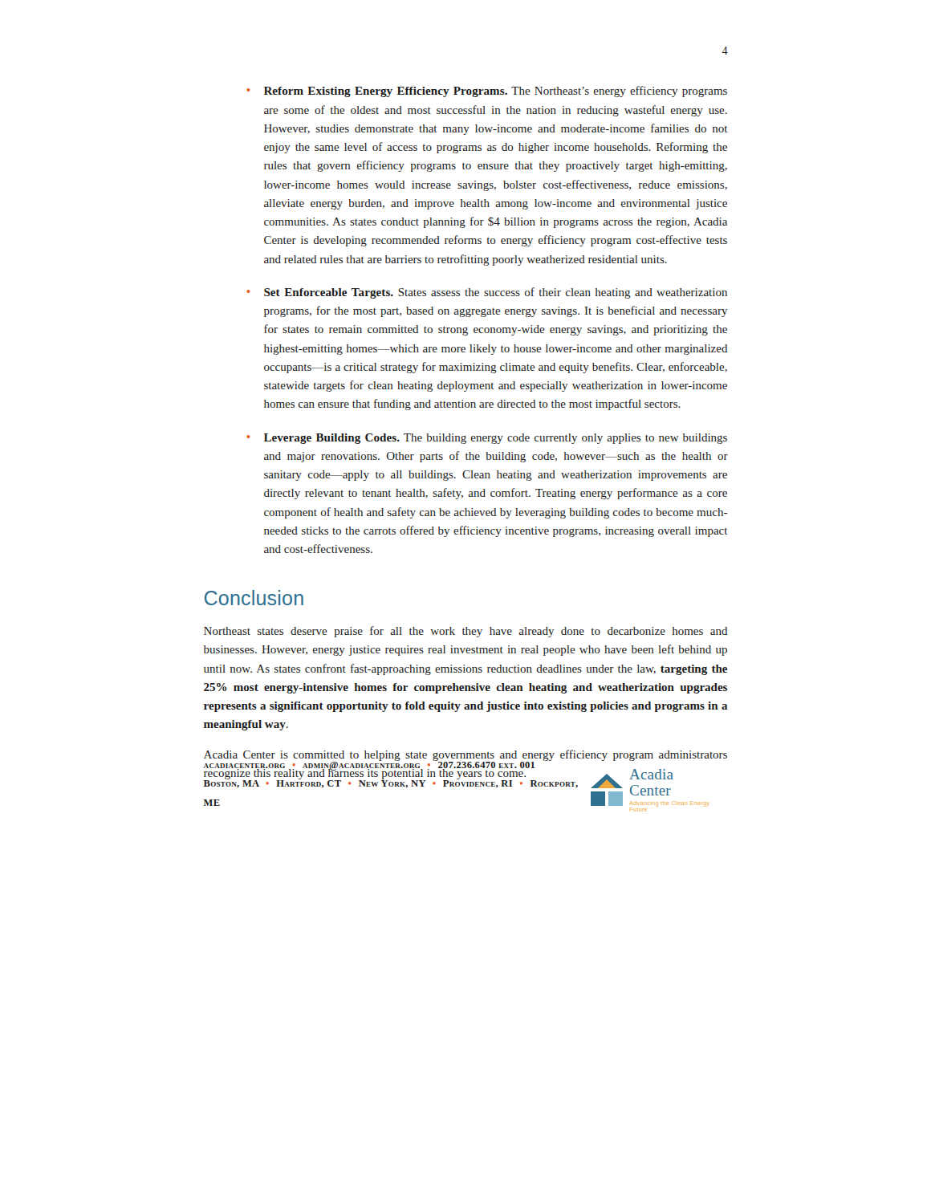4
Reform Existing Energy Efficiency Programs. The Northeast’s energy efficiency programs are some of the oldest and most successful in the nation in reducing wasteful energy use. However, studies demonstrate that many low-income and moderate-income families do not enjoy the same level of access to programs as do higher income households. Reforming the rules that govern efficiency programs to ensure that they proactively target high-emitting, lower-income homes would increase savings, bolster cost-effectiveness, reduce emissions, alleviate energy burden, and improve health among low-income and environmental justice communities. As states conduct planning for $4 billion in programs across the region, Acadia Center is developing recommended reforms to energy efficiency program cost-effective tests and related rules that are barriers to retrofitting poorly weatherized residential units.
Set Enforceable Targets. States assess the success of their clean heating and weatherization programs, for the most part, based on aggregate energy savings. It is beneficial and necessary for states to remain committed to strong economy-wide energy savings, and prioritizing the highest-emitting homes—which are more likely to house lower-income and other marginalized occupants—is a critical strategy for maximizing climate and equity benefits. Clear, enforceable, statewide targets for clean heating deployment and especially weatherization in lower-income homes can ensure that funding and attention are directed to the most impactful sectors.
Leverage Building Codes. The building energy code currently only applies to new buildings and major renovations. Other parts of the building code, however—such as the health or sanitary code—apply to all buildings. Clean heating and weatherization improvements are directly relevant to tenant health, safety, and comfort. Treating energy performance as a core component of health and safety can be achieved by leveraging building codes to become much-needed sticks to the carrots offered by efficiency incentive programs, increasing overall impact and cost-effectiveness.
Conclusion
Northeast states deserve praise for all the work they have already done to decarbonize homes and businesses. However, energy justice requires real investment in real people who have been left behind up until now. As states confront fast-approaching emissions reduction deadlines under the law, targeting the 25% most energy-intensive homes for comprehensive clean heating and weatherization upgrades represents a significant opportunity to fold equity and justice into existing policies and programs in a meaningful way.
Acadia Center is committed to helping state governments and energy efficiency program administrators recognize this reality and harness its potential in the years to come.
acadiacenter.org • admin@acadiacenter.org • 207.236.6470 ext. 001
Boston, MA • Hartford, CT • New York, NY • Providence, RI • Rockport, ME
Acadia
Center
Advancing the Clean Energy Future